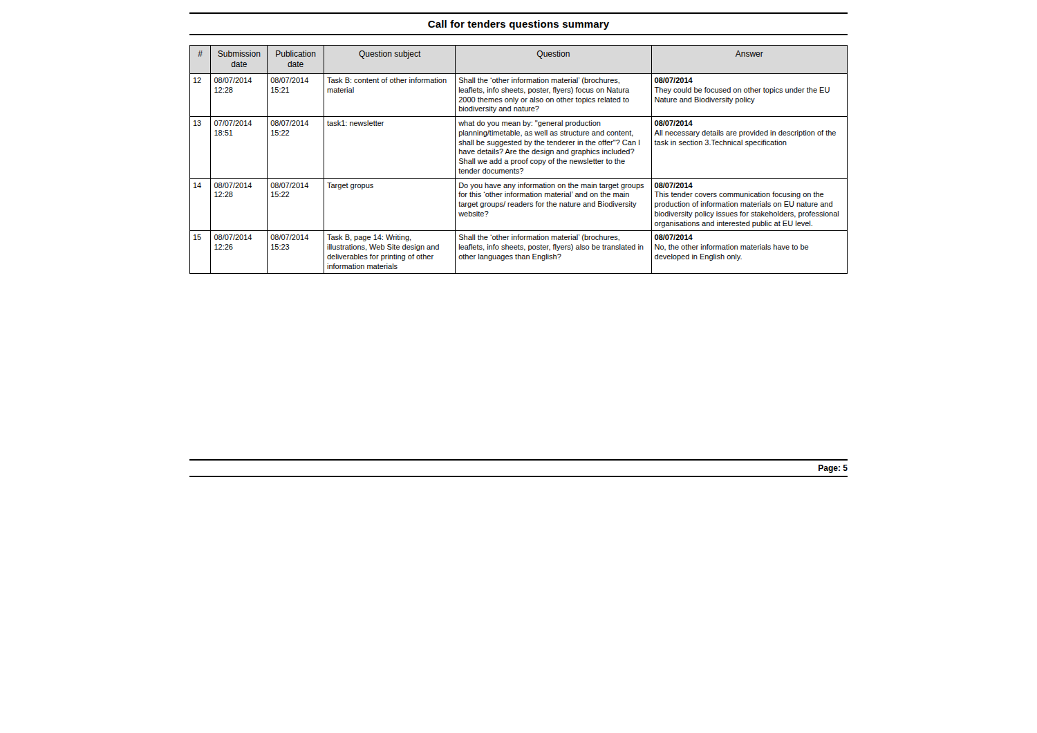Call for tenders questions summary
| # | Submission date | Publication date | Question subject | Question | Answer |
| --- | --- | --- | --- | --- | --- |
| 12 | 08/07/2014 12:28 | 08/07/2014 15:21 | Task B: content of other information material | Shall the ‘other information material’ (brochures, leaflets, info sheets, poster, flyers) focus on Natura 2000 themes only or also on other topics related to biodiversity and nature? | 08/07/2014 They could be focused on other topics under the EU Nature and Biodiversity policy |
| 13 | 07/07/2014 18:51 | 08/07/2014 15:22 | task1: newsletter | what do you mean by: "general production planning/timetable, as well as structure and content, shall be suggested by the tenderer in the offer"? Can I have details? Are the design and graphics included? Shall we add a proof copy of the newsletter to the tender documents? | 08/07/2014 All necessary details are provided in description of the task in section 3.Technical specification |
| 14 | 08/07/2014 12:28 | 08/07/2014 15:22 | Target gropus | Do you have any information on the main target groups for this ‘other information material’ and on the main target groups/ readers for the nature and Biodiversity website? | 08/07/2014 This tender covers communication focusing on the production of information materials on EU nature and biodiversity policy issues for stakeholders, professional organisations and interested public at EU level. |
| 15 | 08/07/2014 12:26 | 08/07/2014 15:23 | Task B, page 14: Writing, illustrations, Web Site design and deliverables for printing of other information materials | Shall the ‘other information material’ (brochures, leaflets, info sheets, poster, flyers) also be translated in other languages than English? | 08/07/2014 No, the other information materials have to be developed in English only. |
Page: 5